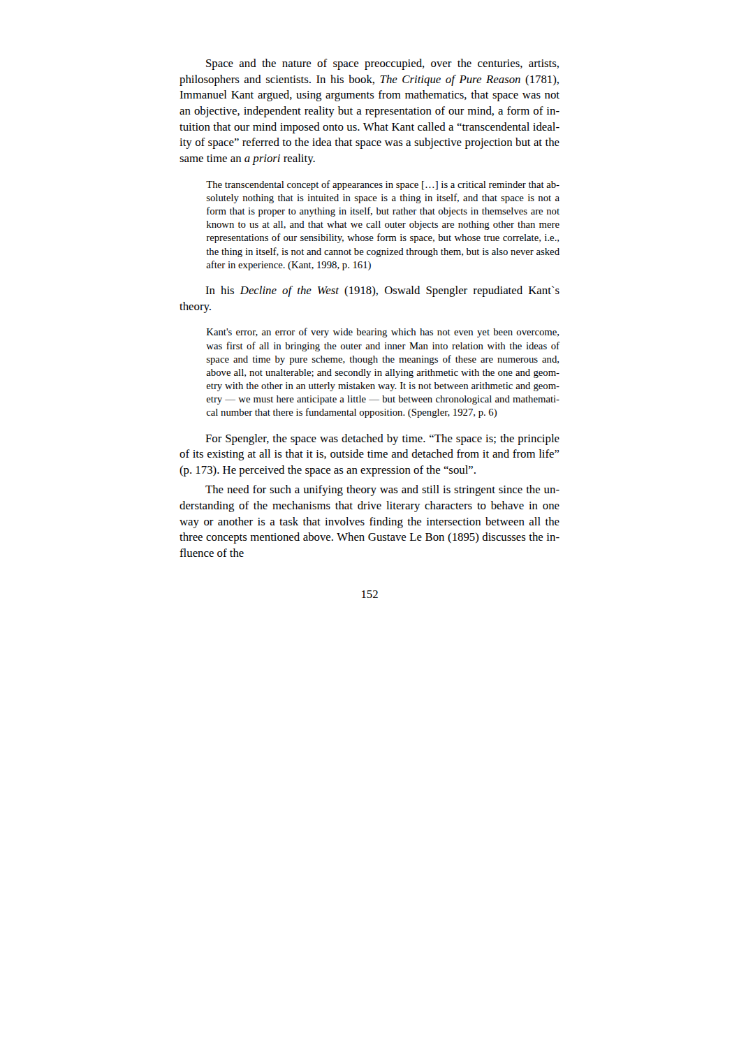Space and the nature of space preoccupied, over the centuries, artists, philosophers and scientists. In his book, The Critique of Pure Reason (1781), Immanuel Kant argued, using arguments from mathematics, that space was not an objective, independent reality but a representation of our mind, a form of intuition that our mind imposed onto us. What Kant called a “transcendental ideality of space” referred to the idea that space was a subjective projection but at the same time an a priori reality.
The transcendental concept of appearances in space […] is a critical reminder that absolutely nothing that is intuited in space is a thing in itself, and that space is not a form that is proper to anything in itself, but rather that objects in themselves are not known to us at all, and that what we call outer objects are nothing other than mere representations of our sensibility, whose form is space, but whose true correlate, i.e., the thing in itself, is not and cannot be cognized through them, but is also never asked after in experience. (Kant, 1998, p. 161)
In his Decline of the West (1918), Oswald Spengler repudiated Kant`s theory.
Kant's error, an error of very wide bearing which has not even yet been overcome, was first of all in bringing the outer and inner Man into relation with the ideas of space and time by pure scheme, though the meanings of these are numerous and, above all, not unalterable; and secondly in allying arithmetic with the one and geometry with the other in an utterly mistaken way. It is not between arithmetic and geometry — we must here anticipate a little — but between chronological and mathematical number that there is fundamental opposition. (Spengler, 1927, p. 6)
For Spengler, the space was detached by time. “The space is; the principle of its existing at all is that it is, outside time and detached from it and from life” (p. 173). He perceived the space as an expression of the “soul”.
The need for such a unifying theory was and still is stringent since the understanding of the mechanisms that drive literary characters to behave in one way or another is a task that involves finding the intersection between all the three concepts mentioned above. When Gustave Le Bon (1895) discusses the influence of the
152